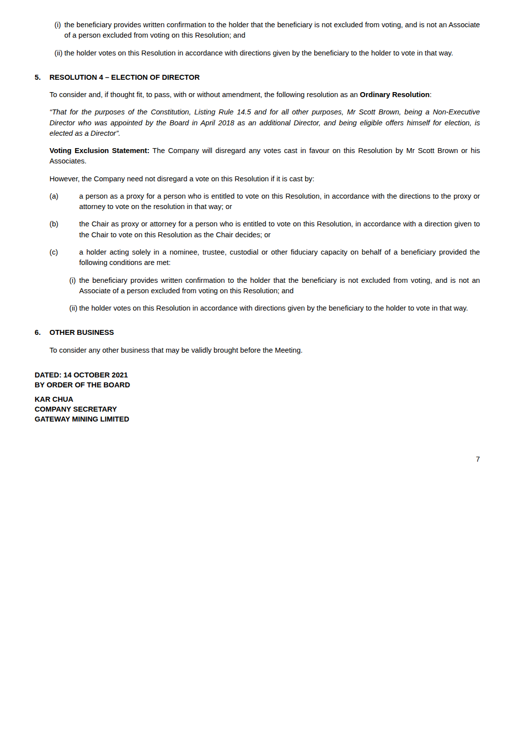(i) the beneficiary provides written confirmation to the holder that the beneficiary is not excluded from voting, and is not an Associate of a person excluded from voting on this Resolution; and
(ii) the holder votes on this Resolution in accordance with directions given by the beneficiary to the holder to vote in that way.
5. RESOLUTION 4 – ELECTION OF DIRECTOR
To consider and, if thought fit, to pass, with or without amendment, the following resolution as an Ordinary Resolution:
“That for the purposes of the Constitution, Listing Rule 14.5 and for all other purposes, Mr Scott Brown, being a Non-Executive Director who was appointed by the Board in April 2018 as an additional Director, and being eligible offers himself for election, is elected as a Director”.
Voting Exclusion Statement: The Company will disregard any votes cast in favour on this Resolution by Mr Scott Brown or his Associates.
However, the Company need not disregard a vote on this Resolution if it is cast by:
(a) a person as a proxy for a person who is entitled to vote on this Resolution, in accordance with the directions to the proxy or attorney to vote on the resolution in that way; or
(b) the Chair as proxy or attorney for a person who is entitled to vote on this Resolution, in accordance with a direction given to the Chair to vote on this Resolution as the Chair decides; or
(c) a holder acting solely in a nominee, trustee, custodial or other fiduciary capacity on behalf of a beneficiary provided the following conditions are met:
(i) the beneficiary provides written confirmation to the holder that the beneficiary is not excluded from voting, and is not an Associate of a person excluded from voting on this Resolution; and
(ii) the holder votes on this Resolution in accordance with directions given by the beneficiary to the holder to vote in that way.
6. OTHER BUSINESS
To consider any other business that may be validly brought before the Meeting.
DATED: 14 OCTOBER 2021
BY ORDER OF THE BOARD
KAR CHUA
COMPANY SECRETARY
GATEWAY MINING LIMITED
7